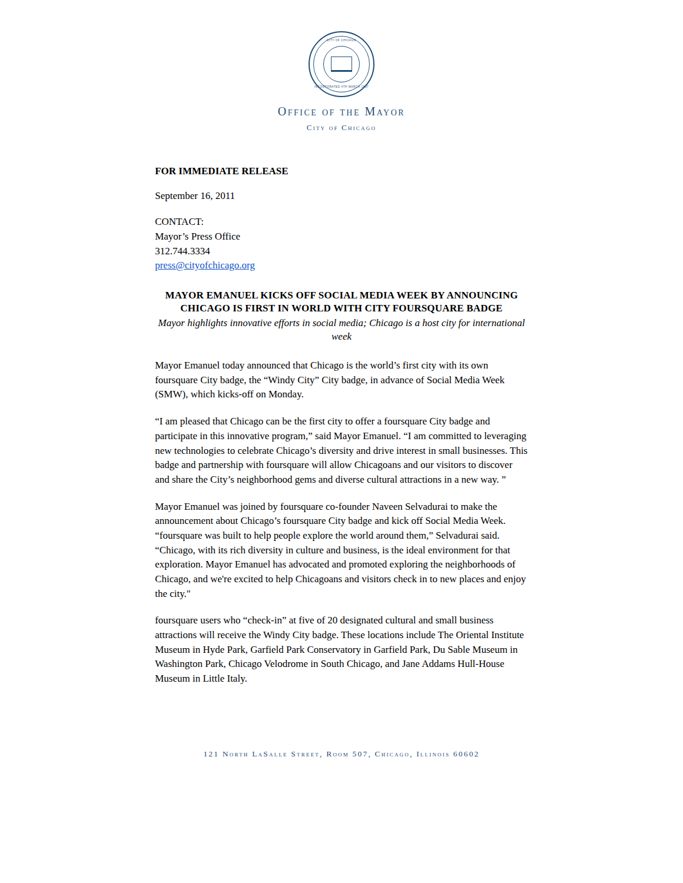City of Chicago
Incorporated 4th March 1837
Office of the Mayor
City of Chicago
FOR IMMEDIATE RELEASE
September 16, 2011
CONTACT:
Mayor’s Press Office
312.744.3334
press@cityofchicago.org
Mayor Emanuel Kicks Off Social Media Week by Announcing Chicago is First in World with City Foursquare Badge
Mayor highlights innovative efforts in social media; Chicago is a host city for international week
Mayor Emanuel today announced that Chicago is the world’s first city with its own foursquare City badge, the “Windy City” City badge, in advance of Social Media Week (SMW), which kicks-off on Monday.
“I am pleased that Chicago can be the first city to offer a foursquare City badge and participate in this innovative program,” said Mayor Emanuel. “I am committed to leveraging new technologies to celebrate Chicago’s diversity and drive interest in small businesses. This badge and partnership with foursquare will allow Chicagoans and our visitors to discover and share the City’s neighborhood gems and diverse cultural attractions in a new way. ”
Mayor Emanuel was joined by foursquare co-founder Naveen Selvadurai to make the announcement about Chicago’s foursquare City badge and kick off Social Media Week. “foursquare was built to help people explore the world around them,” Selvadurai said. “Chicago, with its rich diversity in culture and business, is the ideal environment for that exploration. Mayor Emanuel has advocated and promoted exploring the neighborhoods of Chicago, and we're excited to help Chicagoans and visitors check in to new places and enjoy the city."
foursquare users who “check-in” at five of 20 designated cultural and small business attractions will receive the Windy City badge. These locations include The Oriental Institute Museum in Hyde Park, Garfield Park Conservatory in Garfield Park, Du Sable Museum in Washington Park, Chicago Velodrome in South Chicago, and Jane Addams Hull-House Museum in Little Italy.
121 North LaSalle Street, Room 507, Chicago, Illinois 60602